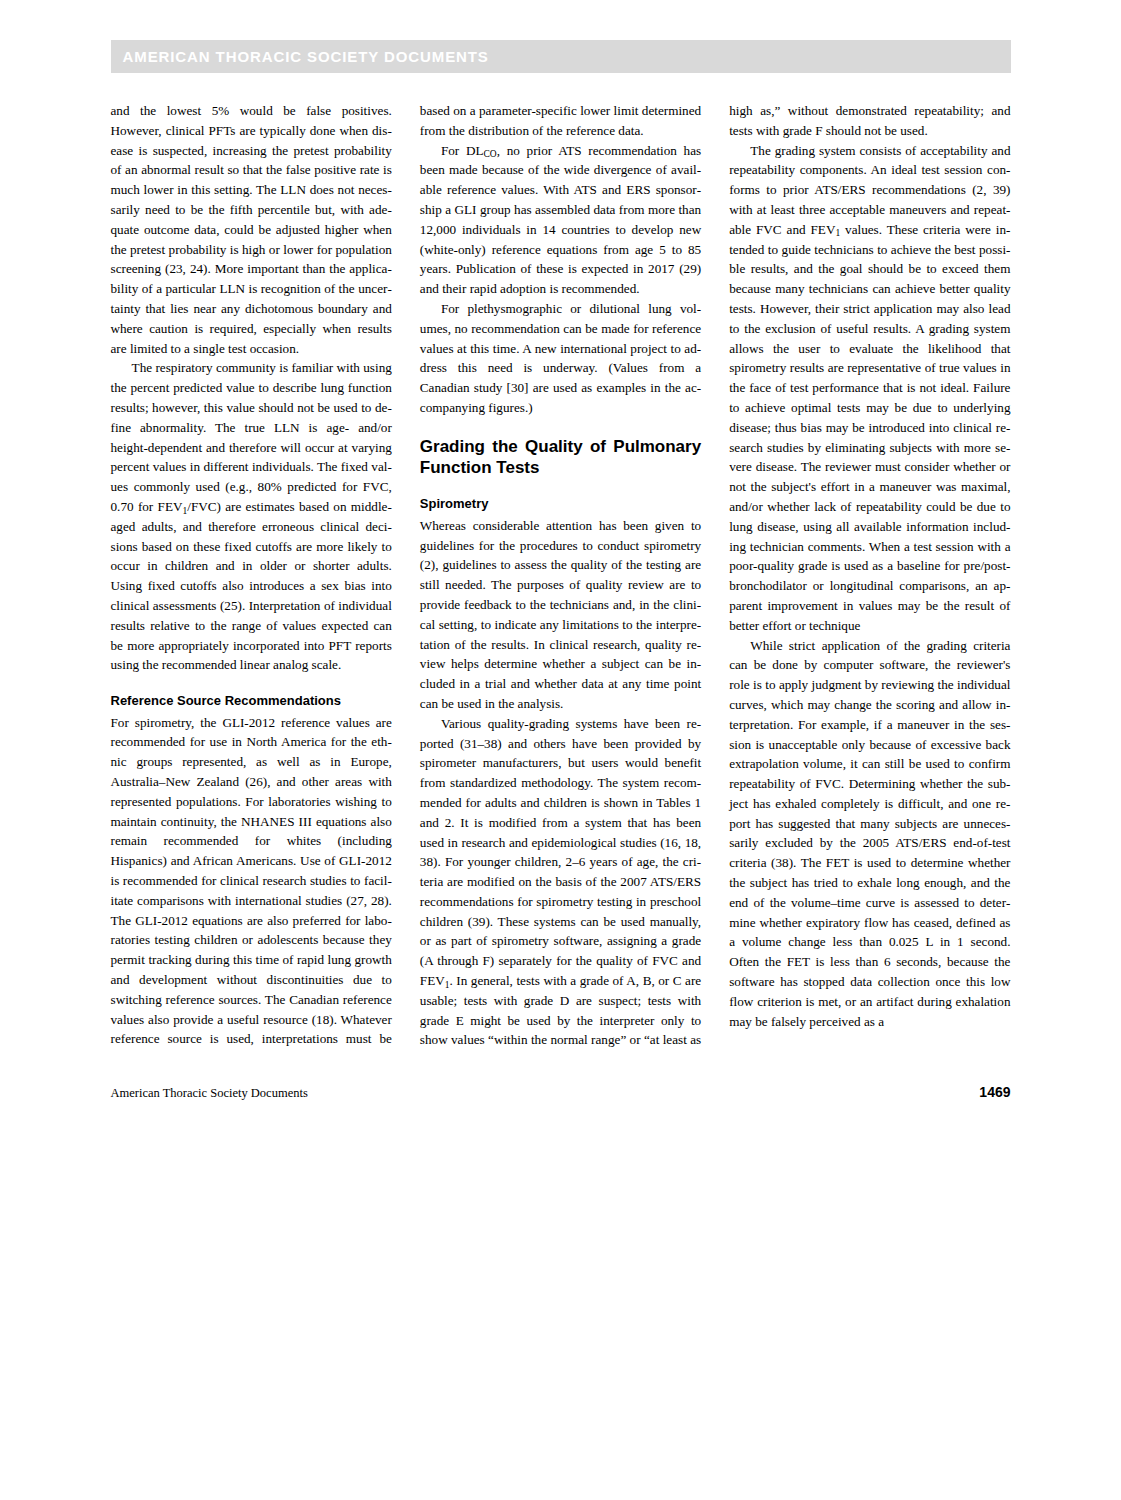American Thoracic Society Documents
and the lowest 5% would be false positives. However, clinical PFTs are typically done when disease is suspected, increasing the pretest probability of an abnormal result so that the false positive rate is much lower in this setting. The LLN does not necessarily need to be the fifth percentile but, with adequate outcome data, could be adjusted higher when the pretest probability is high or lower for population screening (23, 24). More important than the applicability of a particular LLN is recognition of the uncertainty that lies near any dichotomous boundary and where caution is required, especially when results are limited to a single test occasion.
The respiratory community is familiar with using the percent predicted value to describe lung function results; however, this value should not be used to define abnormality. The true LLN is age- and/or height-dependent and therefore will occur at varying percent values in different individuals. The fixed values commonly used (e.g., 80% predicted for FVC, 0.70 for FEV1/FVC) are estimates based on middle-aged adults, and therefore erroneous clinical decisions based on these fixed cutoffs are more likely to occur in children and in older or shorter adults. Using fixed cutoffs also introduces a sex bias into clinical assessments (25). Interpretation of individual results relative to the range of values expected can be more appropriately incorporated into PFT reports using the recommended linear analog scale.
Reference Source Recommendations
For spirometry, the GLI-2012 reference values are recommended for use in North America for the ethnic groups represented, as well as in Europe, Australia–New Zealand (26), and other areas with represented populations. For laboratories wishing to maintain continuity, the NHANES III equations also remain recommended for whites (including Hispanics) and African Americans. Use of GLI-2012 is recommended for clinical research studies to facilitate comparisons with international studies (27, 28). The GLI-2012 equations are also preferred for laboratories testing children or adolescents because they permit tracking during this time of rapid lung growth and development without discontinuities due to switching reference sources. The Canadian reference values also provide a useful resource (18). Whatever reference source is used, interpretations must be based on a parameter-specific lower limit determined from the distribution of the reference data.
For DLCO, no prior ATS recommendation has been made because of the wide divergence of available reference values. With ATS and ERS sponsorship a GLI group has assembled data from more than 12,000 individuals in 14 countries to develop new (white-only) reference equations from age 5 to 85 years. Publication of these is expected in 2017 (29) and their rapid adoption is recommended.
For plethysmographic or dilutional lung volumes, no recommendation can be made for reference values at this time. A new international project to address this need is underway. (Values from a Canadian study [30] are used as examples in the accompanying figures.)
Grading the Quality of Pulmonary Function Tests
Spirometry
Whereas considerable attention has been given to guidelines for the procedures to conduct spirometry (2), guidelines to assess the quality of the testing are still needed. The purposes of quality review are to provide feedback to the technicians and, in the clinical setting, to indicate any limitations to the interpretation of the results. In clinical research, quality review helps determine whether a subject can be included in a trial and whether data at any time point can be used in the analysis.
Various quality-grading systems have been reported (31–38) and others have been provided by spirometer manufacturers, but users would benefit from standardized methodology. The system recommended for adults and children is shown in Tables 1 and 2. It is modified from a system that has been used in research and epidemiological studies (16, 18, 38). For younger children, 2–6 years of age, the criteria are modified on the basis of the 2007 ATS/ERS recommendations for spirometry testing in preschool children (39). These systems can be used manually, or as part of spirometry software, assigning a grade (A through F) separately for the quality of FVC and FEV1. In general, tests with a grade of A, B, or C are usable; tests with grade D are suspect; tests with grade E might be used by the interpreter only to show values “within the normal range” or “at least as high as,” without demonstrated repeatability; and tests with grade F should not be used.
The grading system consists of acceptability and repeatability components. An ideal test session conforms to prior ATS/ERS recommendations (2, 39) with at least three acceptable maneuvers and repeatable FVC and FEV1 values. These criteria were intended to guide technicians to achieve the best possible results, and the goal should be to exceed them because many technicians can achieve better quality tests. However, their strict application may also lead to the exclusion of useful results. A grading system allows the user to evaluate the likelihood that spirometry results are representative of true values in the face of test performance that is not ideal. Failure to achieve optimal tests may be due to underlying disease; thus bias may be introduced into clinical research studies by eliminating subjects with more severe disease. The reviewer must consider whether or not the subject's effort in a maneuver was maximal, and/or whether lack of repeatability could be due to lung disease, using all available information including technician comments. When a test session with a poor-quality grade is used as a baseline for pre/post-bronchodilator or longitudinal comparisons, an apparent improvement in values may be the result of better effort or technique
While strict application of the grading criteria can be done by computer software, the reviewer's role is to apply judgment by reviewing the individual curves, which may change the scoring and allow interpretation. For example, if a maneuver in the session is unacceptable only because of excessive back extrapolation volume, it can still be used to confirm repeatability of FVC. Determining whether the subject has exhaled completely is difficult, and one report has suggested that many subjects are unnecessarily excluded by the 2005 ATS/ERS end-of-test criteria (38). The FET is used to determine whether the subject has tried to exhale long enough, and the end of the volume–time curve is assessed to determine whether expiratory flow has ceased, defined as a volume change less than 0.025 L in 1 second. Often the FET is less than 6 seconds, because the software has stopped data collection once this low flow criterion is met, or an artifact during exhalation may be falsely perceived as a
American Thoracic Society Documents 1469